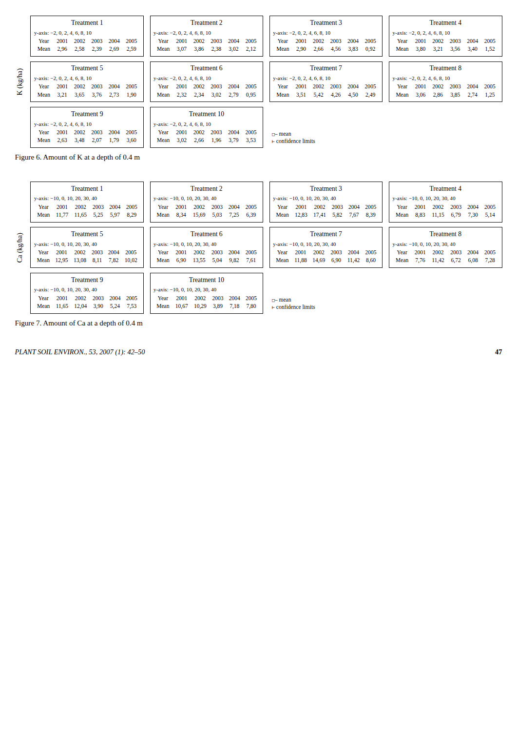K (kg/ha)
Treatment 1
y-axis: −2, 0, 2, 4, 6, 8, 10
| Year | 2001 | 2002 | 2003 | 2004 | 2005 |
| --- | --- | --- | --- | --- | --- |
| Mean | 2,96 | 2,58 | 2,39 | 2,69 | 2,59 |
Treatment 2
y-axis: −2, 0, 2, 4, 6, 8, 10
| Year | 2001 | 2002 | 2003 | 2004 | 2005 |
| --- | --- | --- | --- | --- | --- |
| Mean | 3,07 | 3,86 | 2,38 | 3,02 | 2,12 |
Treatment 3
y-axis: −2, 0, 2, 4, 6, 8, 10
| Year | 2001 | 2002 | 2003 | 2004 | 2005 |
| --- | --- | --- | --- | --- | --- |
| Mean | 2,90 | 2,66 | 4,56 | 3,83 | 0,92 |
Treatment 4
y-axis: −2, 0, 2, 4, 6, 8, 10
| Year | 2001 | 2002 | 2003 | 2004 | 2005 |
| --- | --- | --- | --- | --- | --- |
| Mean | 3,80 | 3,21 | 3,56 | 3,40 | 1,52 |
Treatment 5
y-axis: −2, 0, 2, 4, 6, 8, 10
| Year | 2001 | 2002 | 2003 | 2004 | 2005 |
| --- | --- | --- | --- | --- | --- |
| Mean | 3,21 | 3,65 | 3,76 | 2,73 | 1,90 |
Treatment 6
y-axis: −2, 0, 2, 4, 6, 8, 10
| Year | 2001 | 2002 | 2003 | 2004 | 2005 |
| --- | --- | --- | --- | --- | --- |
| Mean | 2,32 | 2,34 | 3,02 | 2,79 | 0,95 |
Treatment 7
y-axis: −2, 0, 2, 4, 6, 8, 10
| Year | 2001 | 2002 | 2003 | 2004 | 2005 |
| --- | --- | --- | --- | --- | --- |
| Mean | 3,51 | 5,42 | 4,26 | 4,50 | 2,49 |
Treatment 8
y-axis: −2, 0, 2, 4, 6, 8, 10
| Year | 2001 | 2002 | 2003 | 2004 | 2005 |
| --- | --- | --- | --- | --- | --- |
| Mean | 3,06 | 2,86 | 3,85 | 2,74 | 1,25 |
Treatment 9
y-axis: −2, 0, 2, 4, 6, 8, 10
| Year | 2001 | 2002 | 2003 | 2004 | 2005 |
| --- | --- | --- | --- | --- | --- |
| Mean | 2,63 | 3,48 | 2,07 | 1,79 | 3,60 |
Treatment 10
y-axis: −2, 0, 2, 4, 6, 8, 10
| Year | 2001 | 2002 | 2003 | 2004 | 2005 |
| --- | --- | --- | --- | --- | --- |
| Mean | 3,02 | 2,66 | 1,96 | 3,79 | 3,53 |
□— mean
⊢ confidence limits
Figure 6. Amount of K at a depth of 0.4 m
Ca (kg/ha)
Treatment 1
y-axis: −10, 0, 10, 20, 30, 40
| Year | 2001 | 2002 | 2003 | 2004 | 2005 |
| --- | --- | --- | --- | --- | --- |
| Mean | 11,77 | 11,65 | 5,25 | 5,97 | 8,29 |
Treatment 2
y-axis: −10, 0, 10, 20, 30, 40
| Year | 2001 | 2002 | 2003 | 2004 | 2005 |
| --- | --- | --- | --- | --- | --- |
| Mean | 8,34 | 15,69 | 5,03 | 7,25 | 6,39 |
Treatment 3
y-axis: −10, 0, 10, 20, 30, 40
| Year | 2001 | 2002 | 2003 | 2004 | 2005 |
| --- | --- | --- | --- | --- | --- |
| Mean | 12,83 | 17,41 | 5,82 | 7,67 | 8,39 |
Treatment 4
y-axis: −10, 0, 10, 20, 30, 40
| Year | 2001 | 2002 | 2003 | 2004 | 2005 |
| --- | --- | --- | --- | --- | --- |
| Mean | 8,83 | 11,15 | 6,79 | 7,30 | 5,14 |
Treatment 5
y-axis: −10, 0, 10, 20, 30, 40
| Year | 2001 | 2002 | 2003 | 2004 | 2005 |
| --- | --- | --- | --- | --- | --- |
| Mean | 12,95 | 13,08 | 8,11 | 7,82 | 10,02 |
Treatment 6
y-axis: −10, 0, 10, 20, 30, 40
| Year | 2001 | 2002 | 2003 | 2004 | 2005 |
| --- | --- | --- | --- | --- | --- |
| Mean | 6,90 | 13,55 | 5,04 | 9,82 | 7,61 |
Treatment 7
y-axis: −10, 0, 10, 20, 30, 40
| Year | 2001 | 2002 | 2003 | 2004 | 2005 |
| --- | --- | --- | --- | --- | --- |
| Mean | 11,88 | 14,69 | 6,90 | 11,42 | 8,60 |
Treatment 8
y-axis: −10, 0, 10, 20, 30, 40
| Year | 2001 | 2002 | 2003 | 2004 | 2005 |
| --- | --- | --- | --- | --- | --- |
| Mean | 7,76 | 11,42 | 6,72 | 6,08 | 7,28 |
Treatment 9
y-axis: −10, 0, 10, 20, 30, 40
| Year | 2001 | 2002 | 2003 | 2004 | 2005 |
| --- | --- | --- | --- | --- | --- |
| Mean | 11,65 | 12,04 | 3,90 | 5,24 | 7,53 |
Treatment 10
y-axis: −10, 0, 10, 20, 30, 40
| Year | 2001 | 2002 | 2003 | 2004 | 2005 |
| --- | --- | --- | --- | --- | --- |
| Mean | 10,67 | 10,29 | 3,89 | 7,18 | 7,80 |
□— mean
⊢ confidence limits
Figure 7. Amount of Ca at a depth of 0.4 m
PLANT SOIL ENVIRON., 53, 2007 (1): 42–50
47